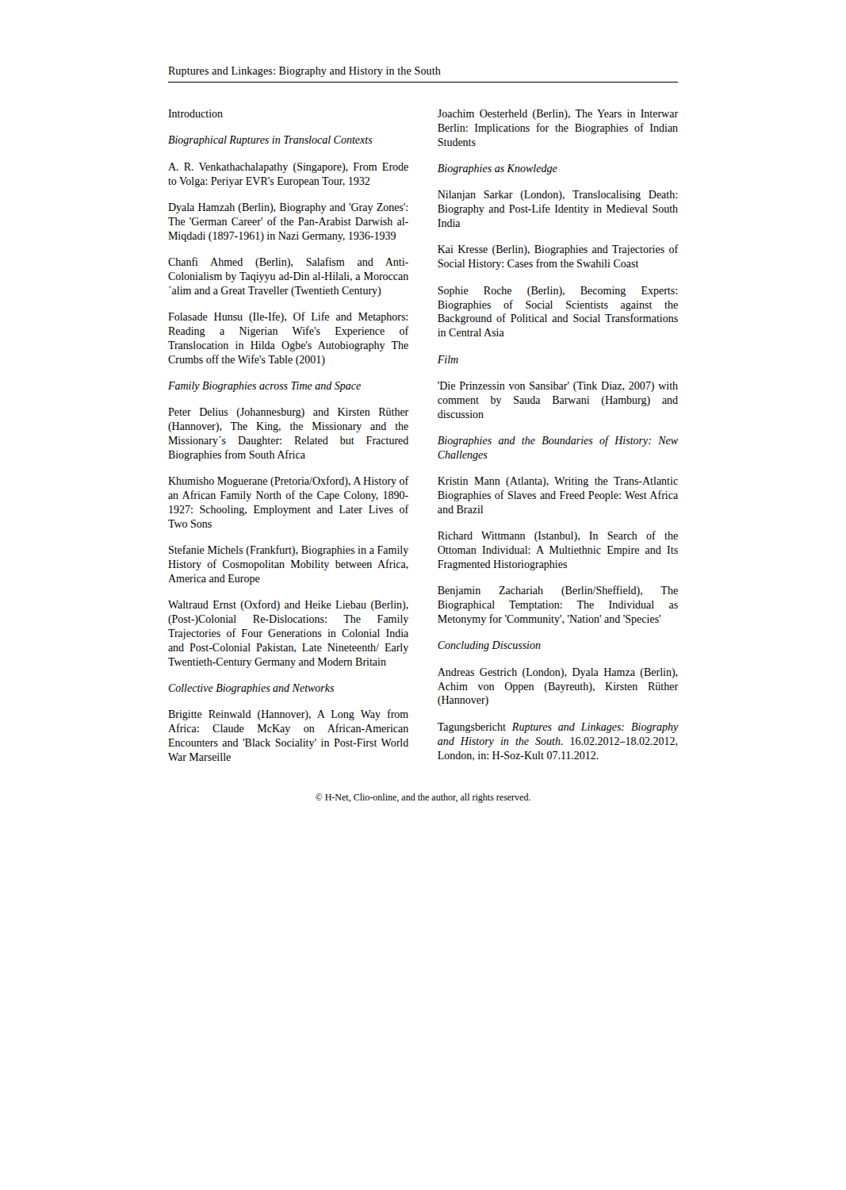Ruptures and Linkages: Biography and History in the South
Introduction
Biographical Ruptures in Translocal Contexts
A. R. Venkathachalapathy (Singapore), From Erode to Volga: Periyar EVR's European Tour, 1932
Dyala Hamzah (Berlin), Biography and 'Gray Zones': The 'German Career' of the Pan-Arabist Darwish al-Miqdadi (1897-1961) in Nazi Germany, 1936-1939
Chanfi Ahmed (Berlin), Salafism and Anti-Colonialism by Taqiyyu ad-Din al-Hilali, a Moroccan ´alim and a Great Traveller (Twentieth Century)
Folasade Hunsu (Ile-Ife), Of Life and Metaphors: Reading a Nigerian Wife's Experience of Translocation in Hilda Ogbe's Autobiography The Crumbs off the Wife's Table (2001)
Family Biographies across Time and Space
Peter Delius (Johannesburg) and Kirsten Rüther (Hannover), The King, the Missionary and the Missionary´s Daughter: Related but Fractured Biographies from South Africa
Khumisho Moguerane (Pretoria/Oxford), A History of an African Family North of the Cape Colony, 1890-1927: Schooling, Employment and Later Lives of Two Sons
Stefanie Michels (Frankfurt), Biographies in a Family History of Cosmopolitan Mobility between Africa, America and Europe
Waltraud Ernst (Oxford) and Heike Liebau (Berlin), (Post-)Colonial Re-Dislocations: The Family Trajectories of Four Generations in Colonial India and Post-Colonial Pakistan, Late Nineteenth/ Early Twentieth-Century Germany and Modern Britain
Collective Biographies and Networks
Brigitte Reinwald (Hannover), A Long Way from Africa: Claude McKay on African-American Encounters and 'Black Sociality' in Post-First World War Marseille
Joachim Oesterheld (Berlin), The Years in Interwar Berlin: Implications for the Biographies of Indian Students
Biographies as Knowledge
Nilanjan Sarkar (London), Translocalising Death: Biography and Post-Life Identity in Medieval South India
Kai Kresse (Berlin), Biographies and Trajectories of Social History: Cases from the Swahili Coast
Sophie Roche (Berlin), Becoming Experts: Biographies of Social Scientists against the Background of Political and Social Transformations in Central Asia
Film
'Die Prinzessin von Sansibar' (Tink Diaz, 2007) with comment by Sauda Barwani (Hamburg) and discussion
Biographies and the Boundaries of History: New Challenges
Kristin Mann (Atlanta), Writing the Trans-Atlantic Biographies of Slaves and Freed People: West Africa and Brazil
Richard Wittmann (Istanbul), In Search of the Ottoman Individual: A Multiethnic Empire and Its Fragmented Historiographies
Benjamin Zachariah (Berlin/Sheffield), The Biographical Temptation: The Individual as Metonymy for 'Community', 'Nation' and 'Species'
Concluding Discussion
Andreas Gestrich (London), Dyala Hamza (Berlin), Achim von Oppen (Bayreuth), Kirsten Rüther (Hannover)
Tagungsbericht Ruptures and Linkages: Biography and History in the South. 16.02.2012–18.02.2012, London, in: H-Soz-Kult 07.11.2012.
© H-Net, Clio-online, and the author, all rights reserved.